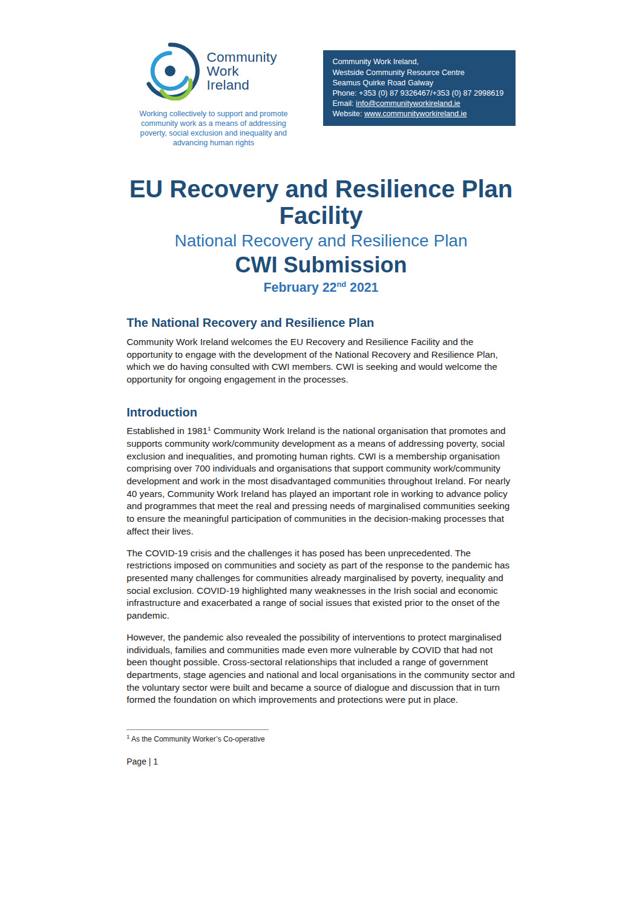Community Work
Ireland
Working collectively to support and promote community work as a means of addressing poverty, social exclusion and inequality and advancing human rights
Community Work Ireland,
Westside Community Resource Centre
Seamus Quirke Road Galway
Phone: +353 (0) 87 9326467/+353 (0) 87 2998619
Email: info@communityworkireland.ie
Website: www.communityworkireland.ie
EU Recovery and Resilience Plan Facility
National Recovery and Resilience Plan
CWI Submission
February 22nd 2021
The National Recovery and Resilience Plan
Community Work Ireland welcomes the EU Recovery and Resilience Facility and the opportunity to engage with the development of the National Recovery and Resilience Plan, which we do having consulted with CWI members. CWI is seeking and would welcome the opportunity for ongoing engagement in the processes.
Introduction
Established in 19811 Community Work Ireland is the national organisation that promotes and supports community work/community development as a means of addressing poverty, social exclusion and inequalities, and promoting human rights. CWI is a membership organisation comprising over 700 individuals and organisations that support community work/community development and work in the most disadvantaged communities throughout Ireland. For nearly 40 years, Community Work Ireland has played an important role in working to advance policy and programmes that meet the real and pressing needs of marginalised communities seeking to ensure the meaningful participation of communities in the decision-making processes that affect their lives.
The COVID-19 crisis and the challenges it has posed has been unprecedented. The restrictions imposed on communities and society as part of the response to the pandemic has presented many challenges for communities already marginalised by poverty, inequality and social exclusion. COVID-19 highlighted many weaknesses in the Irish social and economic infrastructure and exacerbated a range of social issues that existed prior to the onset of the pandemic.
However, the pandemic also revealed the possibility of interventions to protect marginalised individuals, families and communities made even more vulnerable by COVID that had not been thought possible. Cross-sectoral relationships that included a range of government departments, stage agencies and national and local organisations in the community sector and the voluntary sector were built and became a source of dialogue and discussion that in turn formed the foundation on which improvements and protections were put in place.
1 As the Community Worker’s Co-operative
Page | 1